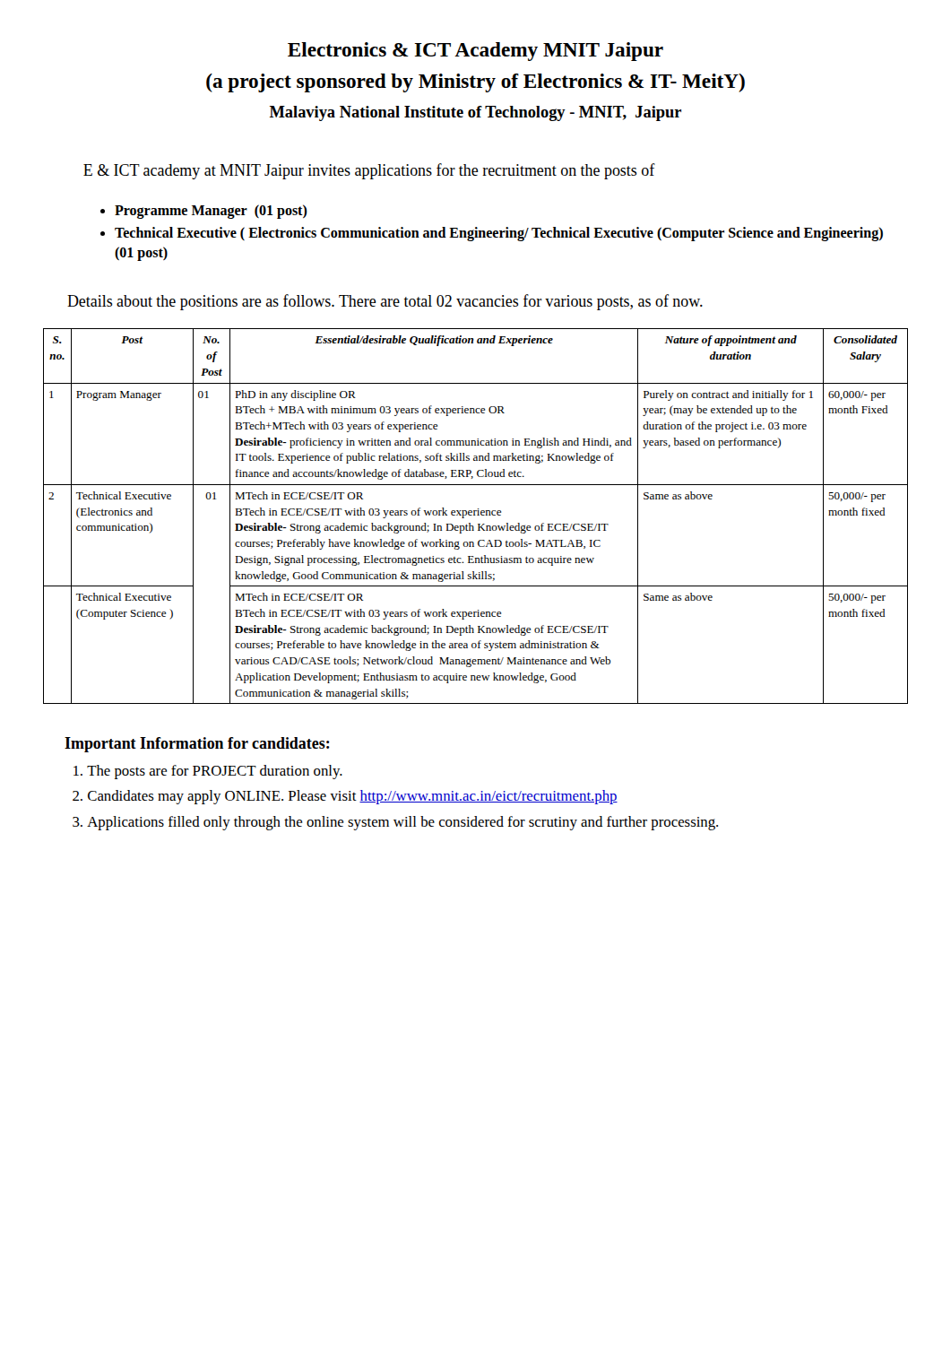Electronics & ICT Academy MNIT Jaipur
(a project sponsored by Ministry of Electronics & IT- MeitY)
Malaviya National Institute of Technology - MNIT, Jaipur
E & ICT academy at MNIT Jaipur invites applications for the recruitment on the posts of
Programme Manager (01 post)
Technical Executive ( Electronics Communication and Engineering/ Technical Executive (Computer Science and Engineering) (01 post)
Details about the positions are as follows. There are total 02 vacancies for various posts, as of now.
| S. no. | Post | No. of Post | Essential/desirable Qualification and Experience | Nature of appointment and duration | Consolidated Salary |
| --- | --- | --- | --- | --- | --- |
| 1 | Program Manager | 01 | PhD in any discipline OR BTech + MBA with minimum 03 years of experience OR BTech+MTech with 03 years of experience Desirable- proficiency in written and oral communication in English and Hindi, and IT tools. Experience of public relations, soft skills and marketing; Knowledge of finance and accounts/knowledge of database, ERP, Cloud etc. | Purely on contract and initially for 1 year; (may be extended up to the duration of the project i.e. 03 more years, based on performance) | 60,000/- per month Fixed |
| 2 | Technical Executive (Electronics and communication) | 01 | MTech in ECE/CSE/IT OR BTech in ECE/CSE/IT with 03 years of work experience Desirable- Strong academic background; In Depth Knowledge of ECE/CSE/IT courses; Preferably have knowledge of working on CAD tools- MATLAB, IC Design, Signal processing, Electromagnetics etc. Enthusiasm to acquire new knowledge, Good Communication & managerial skills; | Same as above | 50,000/- per month fixed |
| | Technical Executive (Computer Science ) | MTech in ECE/CSE/IT OR BTech in ECE/CSE/IT with 03 years of work experience Desirable- Strong academic background; In Depth Knowledge of ECE/CSE/IT courses; Preferable to have knowledge in the area of system administration & various CAD/CASE tools; Network/cloud Management/ Maintenance and Web Application Development; Enthusiasm to acquire new knowledge, Good Communication & managerial skills; | Same as above | 50,000/- per month fixed |
Important Information for candidates:
The posts are for PROJECT duration only.
Candidates may apply ONLINE. Please visit http://www.mnit.ac.in/eict/recruitment.php
Applications filled only through the online system will be considered for scrutiny and further processing.